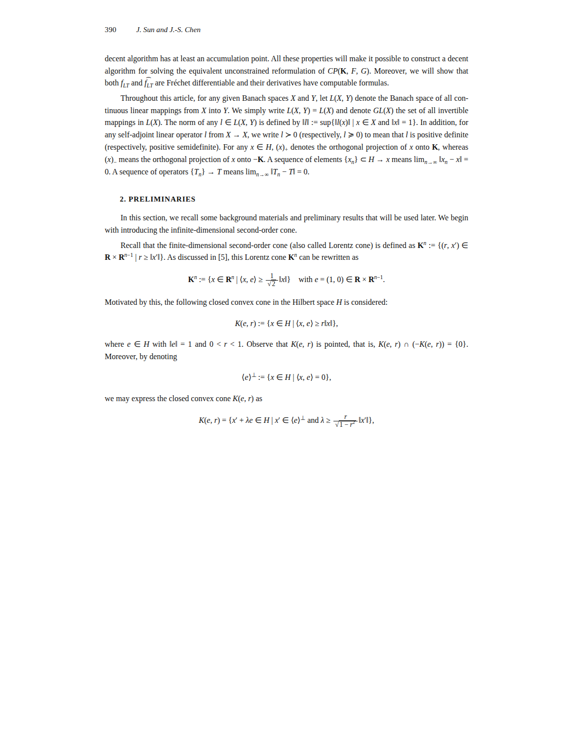390 J. Sun and J.-S. Chen
decent algorithm has at least an accumulation point. All these properties will make it possible to construct a decent algorithm for solving the equivalent unconstrained reformulation of CP(K, F, G). Moreover, we will show that both fLT and fLT are Fréchet differentiable and their derivatives have computable formulas.
Throughout this article, for any given Banach spaces X and Y, let L(X, Y) denote the Banach space of all continuous linear mappings from X into Y. We simply write L(X, Y) = L(X) and denote GL(X) the set of all invertible mappings in L(X). The norm of any l ∈ L(X, Y) is defined by ‖l‖ := sup{‖l(x)‖ | x ∈ X and ‖x‖ = 1}. In addition, for any self-adjoint linear operator l from X → X, we write l ≻ 0 (respectively, l ≽ 0) to mean that l is positive definite (respectively, positive semidefinite). For any x ∈ H, (x)+ denotes the orthogonal projection of x onto K, whereas (x)− means the orthogonal projection of x onto −K. A sequence of elements {xn} ⊂ H → x means limn→∞ ‖xn − x‖ = 0. A sequence of operators {Tn} → T means limn→∞ ‖Tn − T‖ = 0.
2. PRELIMINARIES
In this section, we recall some background materials and preliminary results that will be used later. We begin with introducing the infinite-dimensional second-order cone.
Recall that the finite-dimensional second-order cone (also called Lorentz cone) is defined as Kn := {(r, x′) ∈ R × Rn−1 | r ≥ ‖x′‖}. As discussed in [5], this Lorentz cone Kn can be rewritten as
Kn := {x ∈ Rn | ⟨x, e⟩ ≥ 1 2‖x‖} with e = (1, 0) ∈ R × Rn−1.
Motivated by this, the following closed convex cone in the Hilbert space H is considered:
K(e, r) := {x ∈ H | ⟨x, e⟩ ≥ r‖x‖},
where e ∈ H with ‖e‖ = 1 and 0 < r < 1. Observe that K(e, r) is pointed, that is, K(e, r) ∩ (−K(e, r)) = {0}. Moreover, by denoting
⟨e⟩⊥ := {x ∈ H | ⟨x, e⟩ = 0},
we may express the closed convex cone K(e, r) as
K(e, r) = {x′ + λe ∈ H | x′ ∈ ⟨e⟩⊥ and λ ≥ r 1 − r2‖x′‖},